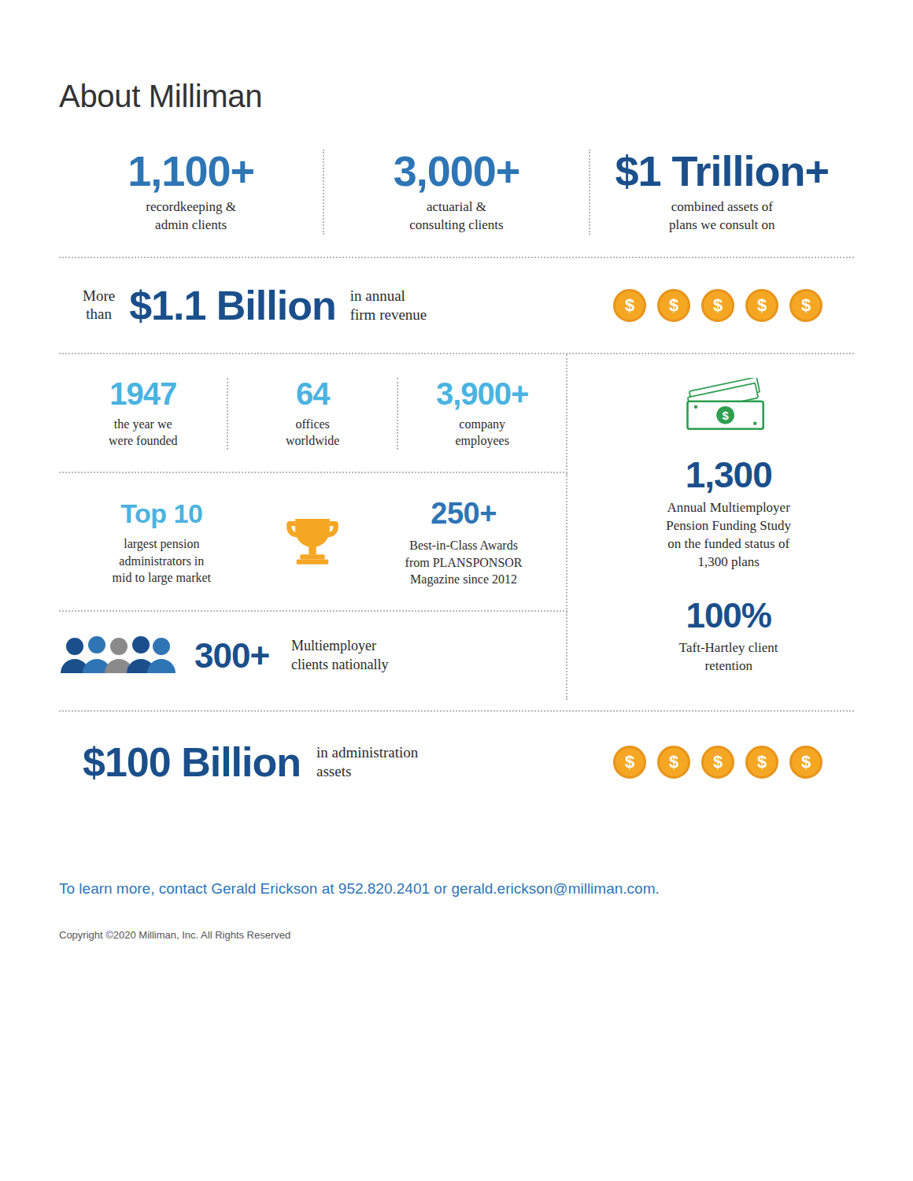About Milliman
1,100+
recordkeeping &
admin clients
3,000+
actuarial &
consulting clients
$1 Trillion+
combined assets of
plans we consult on
More
than
$1.1 Billion
in annual
firm revenue
$
$
$
$
$
1947
the year we
were founded
64
offices
worldwide
3,900+
company
employees
Top 10
largest pension
administrators in
mid to large market
250+
Best-in-Class Awards
from PLANSPONSOR
Magazine since 2012
300+
Multiemployer
clients nationally
$
1,300
Annual Multiemployer
Pension Funding Study
on the funded status of
1,300 plans
100%
Taft-Hartley client
retention
$100 Billion
in administration
assets
$
$
$
$
$
To learn more, contact Gerald Erickson at 952.820.2401 or gerald.erickson@milliman.com.
Copyright ©2020 Milliman, Inc. All Rights Reserved